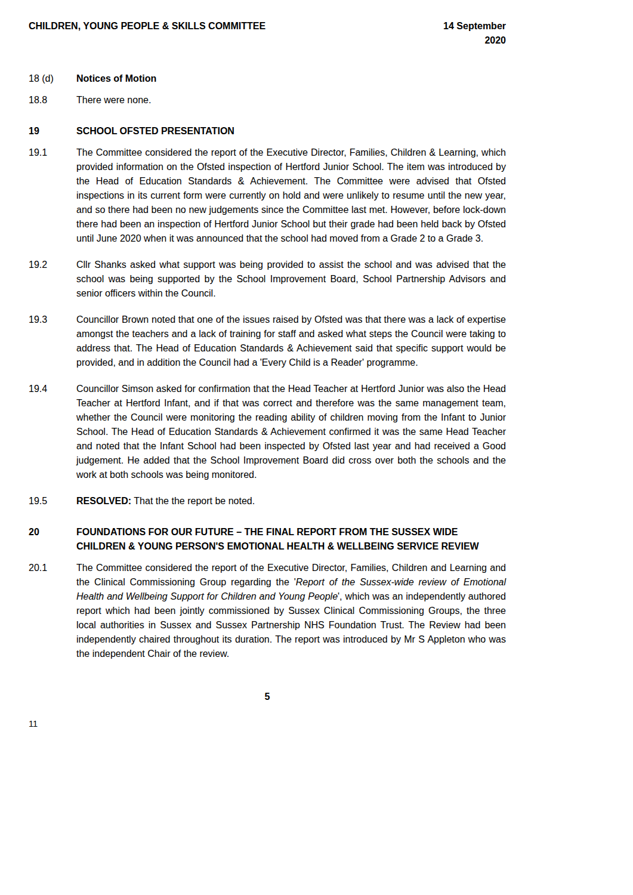Children, Young People & Skills Committee
14 September
2020
18 (d)
Notices of Motion
18.8
There were none.
19
School Ofsted Presentation
19.1
The Committee considered the report of the Executive Director, Families, Children & Learning, which provided information on the Ofsted inspection of Hertford Junior School. The item was introduced by the Head of Education Standards & Achievement. The Committee were advised that Ofsted inspections in its current form were currently on hold and were unlikely to resume until the new year, and so there had been no new judgements since the Committee last met. However, before lock-down there had been an inspection of Hertford Junior School but their grade had been held back by Ofsted until June 2020 when it was announced that the school had moved from a Grade 2 to a Grade 3.
19.2
Cllr Shanks asked what support was being provided to assist the school and was advised that the school was being supported by the School Improvement Board, School Partnership Advisors and senior officers within the Council.
19.3
Councillor Brown noted that one of the issues raised by Ofsted was that there was a lack of expertise amongst the teachers and a lack of training for staff and asked what steps the Council were taking to address that. The Head of Education Standards & Achievement said that specific support would be provided, and in addition the Council had a 'Every Child is a Reader' programme.
19.4
Councillor Simson asked for confirmation that the Head Teacher at Hertford Junior was also the Head Teacher at Hertford Infant, and if that was correct and therefore was the same management team, whether the Council were monitoring the reading ability of children moving from the Infant to Junior School. The Head of Education Standards & Achievement confirmed it was the same Head Teacher and noted that the Infant School had been inspected by Ofsted last year and had received a Good judgement. He added that the School Improvement Board did cross over both the schools and the work at both schools was being monitored.
19.5
RESOLVED: That the the report be noted.
20
Foundations for our Future – The Final Report from the Sussex Wide Children & Young Person's Emotional Health & Wellbeing Service Review
20.1
The Committee considered the report of the Executive Director, Families, Children and Learning and the Clinical Commissioning Group regarding the 'Report of the Sussex-wide review of Emotional Health and Wellbeing Support for Children and Young People', which was an independently authored report which had been jointly commissioned by Sussex Clinical Commissioning Groups, the three local authorities in Sussex and Sussex Partnership NHS Foundation Trust. The Review had been independently chaired throughout its duration. The report was introduced by Mr S Appleton who was the independent Chair of the review.
5
11